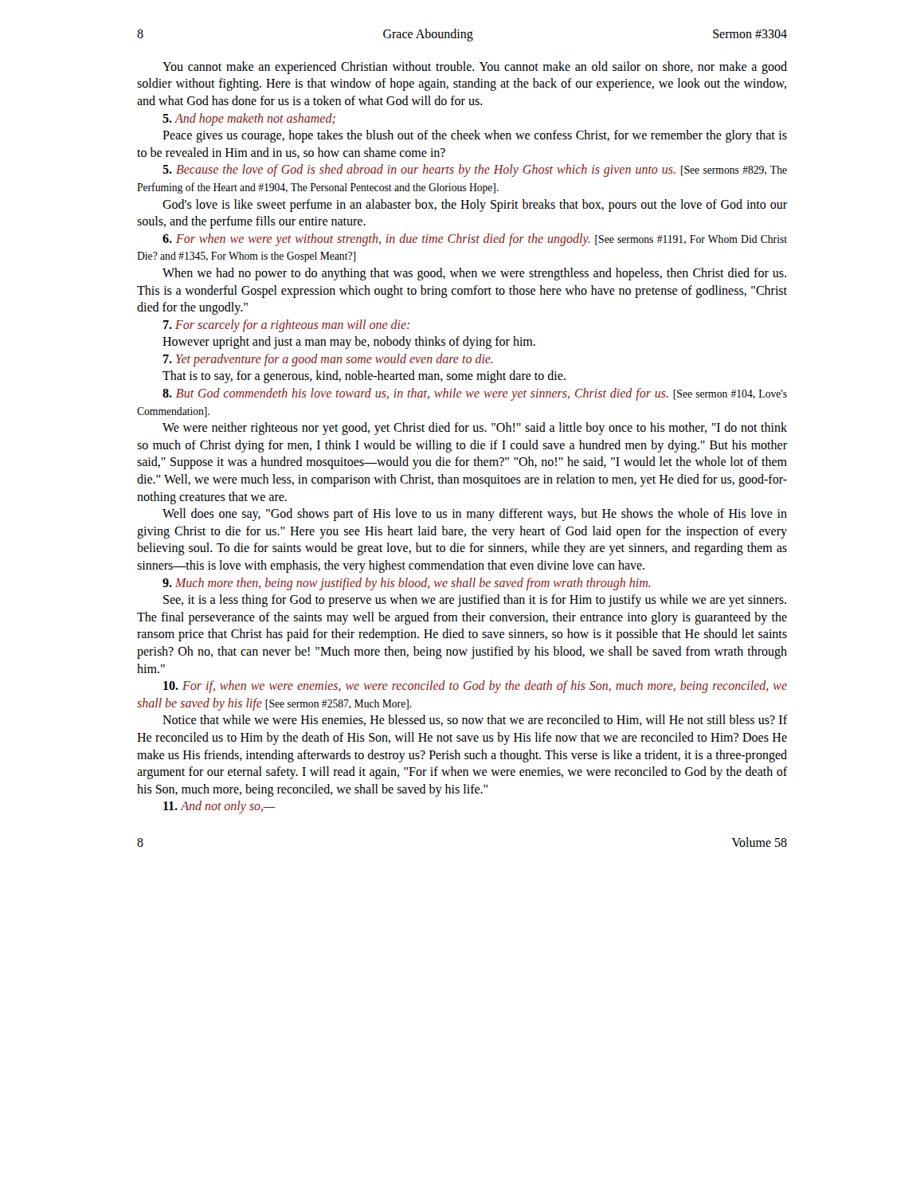8 Grace Abounding Sermon #3304
You cannot make an experienced Christian without trouble. You cannot make an old sailor on shore, nor make a good soldier without fighting. Here is that window of hope again, standing at the back of our experience, we look out the window, and what God has done for us is a token of what God will do for us.
5. And hope maketh not ashamed;
Peace gives us courage, hope takes the blush out of the cheek when we confess Christ, for we remember the glory that is to be revealed in Him and in us, so how can shame come in?
5. Because the love of God is shed abroad in our hearts by the Holy Ghost which is given unto us. [See sermons #829, The Perfuming of the Heart and #1904, The Personal Pentecost and the Glorious Hope].
God's love is like sweet perfume in an alabaster box, the Holy Spirit breaks that box, pours out the love of God into our souls, and the perfume fills our entire nature.
6. For when we were yet without strength, in due time Christ died for the ungodly. [See sermons #1191, For Whom Did Christ Die? and #1345, For Whom is the Gospel Meant?]
When we had no power to do anything that was good, when we were strengthless and hopeless, then Christ died for us. This is a wonderful Gospel expression which ought to bring comfort to those here who have no pretense of godliness, "Christ died for the ungodly."
7. For scarcely for a righteous man will one die:
However upright and just a man may be, nobody thinks of dying for him.
7. Yet peradventure for a good man some would even dare to die.
That is to say, for a generous, kind, noble-hearted man, some might dare to die.
8. But God commendeth his love toward us, in that, while we were yet sinners, Christ died for us. [See sermon #104, Love's Commendation].
We were neither righteous nor yet good, yet Christ died for us. "Oh!" said a little boy once to his mother, "I do not think so much of Christ dying for men, I think I would be willing to die if I could save a hundred men by dying." But his mother said," Suppose it was a hundred mosquitoes—would you die for them?" "Oh, no!" he said, "I would let the whole lot of them die." Well, we were much less, in comparison with Christ, than mosquitoes are in relation to men, yet He died for us, good-for-nothing creatures that we are.
Well does one say, "God shows part of His love to us in many different ways, but He shows the whole of His love in giving Christ to die for us." Here you see His heart laid bare, the very heart of God laid open for the inspection of every believing soul. To die for saints would be great love, but to die for sinners, while they are yet sinners, and regarding them as sinners—this is love with emphasis, the very highest commendation that even divine love can have.
9. Much more then, being now justified by his blood, we shall be saved from wrath through him.
See, it is a less thing for God to preserve us when we are justified than it is for Him to justify us while we are yet sinners. The final perseverance of the saints may well be argued from their conversion, their entrance into glory is guaranteed by the ransom price that Christ has paid for their redemption. He died to save sinners, so how is it possible that He should let saints perish? Oh no, that can never be! "Much more then, being now justified by his blood, we shall be saved from wrath through him."
10. For if, when we were enemies, we were reconciled to God by the death of his Son, much more, being reconciled, we shall be saved by his life [See sermon #2587, Much More].
Notice that while we were His enemies, He blessed us, so now that we are reconciled to Him, will He not still bless us? If He reconciled us to Him by the death of His Son, will He not save us by His life now that we are reconciled to Him? Does He make us His friends, intending afterwards to destroy us? Perish such a thought. This verse is like a trident, it is a three-pronged argument for our eternal safety. I will read it again, "For if when we were enemies, we were reconciled to God by the death of his Son, much more, being reconciled, we shall be saved by his life."
11. And not only so,—
8 Volume 58